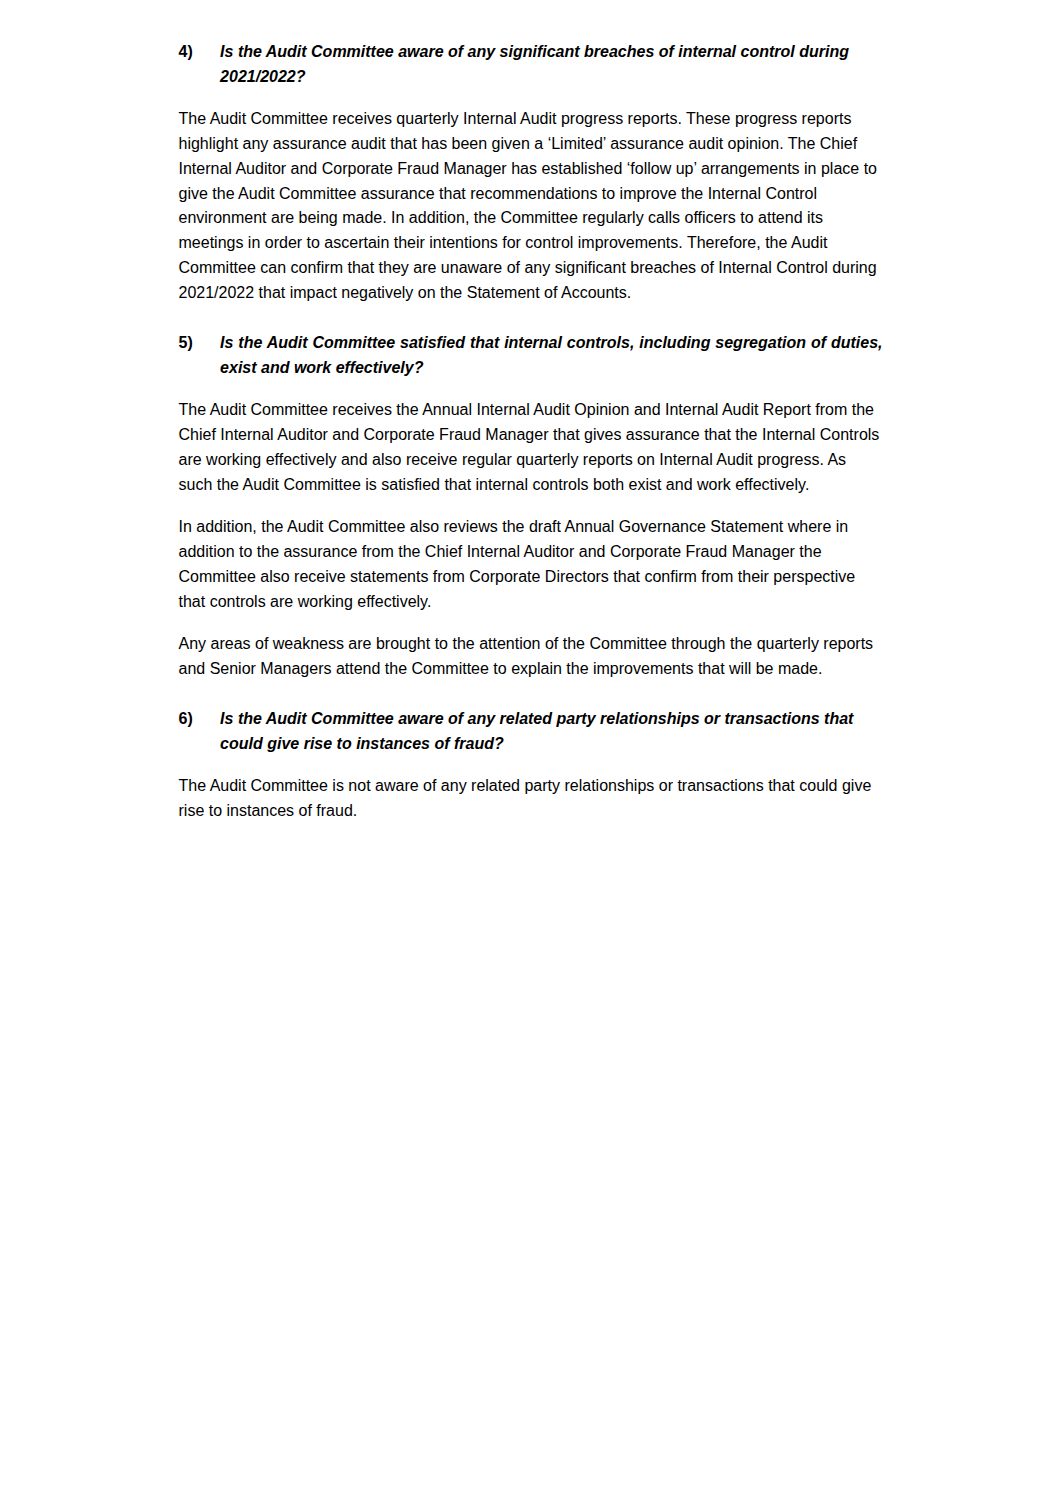Is the Audit Committee aware of any significant breaches of internal control during 2021/2022?
The Audit Committee receives quarterly Internal Audit progress reports. These progress reports highlight any assurance audit that has been given a ‘Limited’ assurance audit opinion. The Chief Internal Auditor and Corporate Fraud Manager has established ‘follow up’ arrangements in place to give the Audit Committee assurance that recommendations to improve the Internal Control environment are being made. In addition, the Committee regularly calls officers to attend its meetings in order to ascertain their intentions for control improvements. Therefore, the Audit Committee can confirm that they are unaware of any significant breaches of Internal Control during 2021/2022 that impact negatively on the Statement of Accounts.
Is the Audit Committee satisfied that internal controls, including segregation of duties, exist and work effectively?
The Audit Committee receives the Annual Internal Audit Opinion and Internal Audit Report from the Chief Internal Auditor and Corporate Fraud Manager that gives assurance that the Internal Controls are working effectively and also receive regular quarterly reports on Internal Audit progress. As such the Audit Committee is satisfied that internal controls both exist and work effectively.
In addition, the Audit Committee also reviews the draft Annual Governance Statement where in addition to the assurance from the Chief Internal Auditor and Corporate Fraud Manager the Committee also receive statements from Corporate Directors that confirm from their perspective that controls are working effectively.
Any areas of weakness are brought to the attention of the Committee through the quarterly reports and Senior Managers attend the Committee to explain the improvements that will be made.
Is the Audit Committee aware of any related party relationships or transactions that could give rise to instances of fraud?
The Audit Committee is not aware of any related party relationships or transactions that could give rise to instances of fraud.